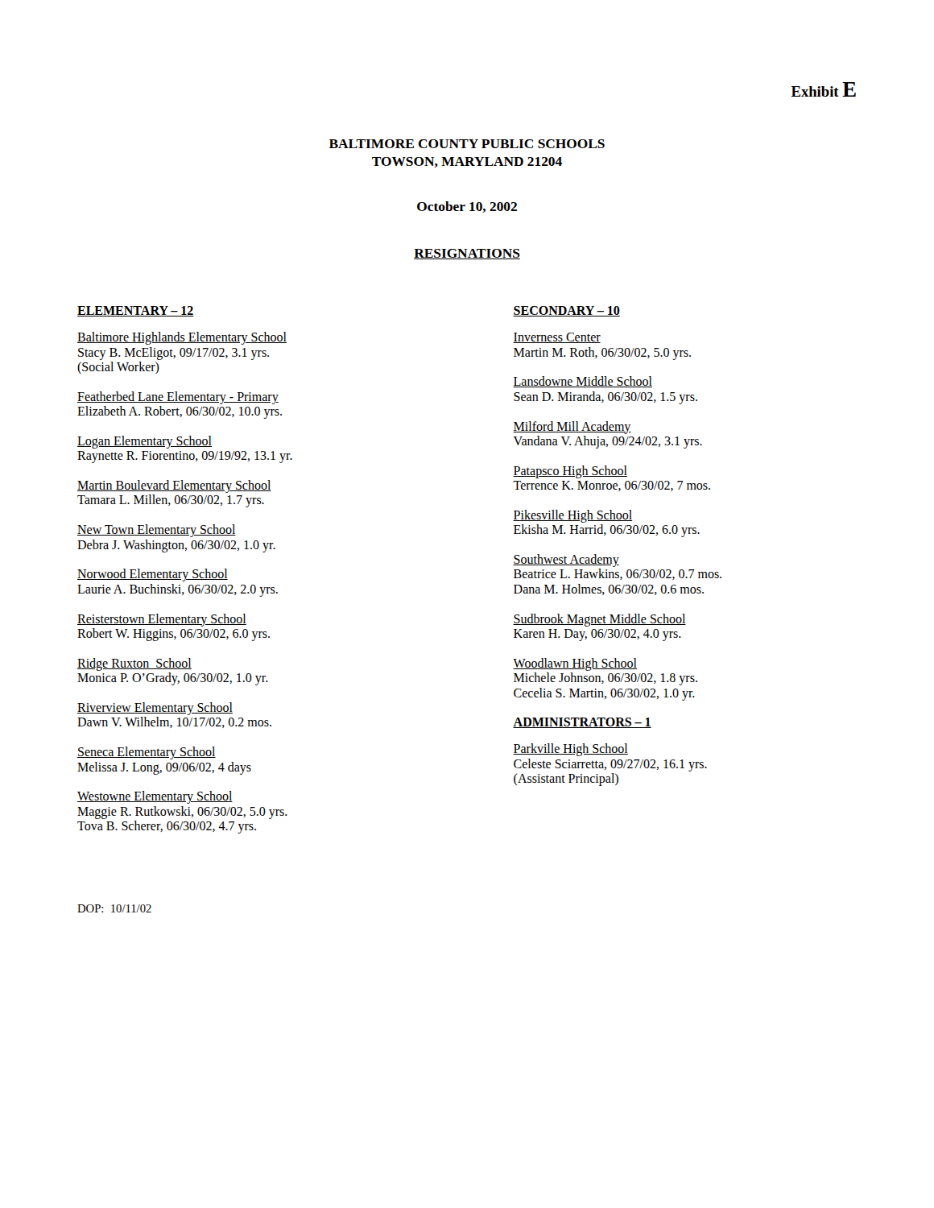Exhibit E
BALTIMORE COUNTY PUBLIC SCHOOLS
TOWSON, MARYLAND 21204
October 10, 2002
RESIGNATIONS
ELEMENTARY – 12
Baltimore Highlands Elementary School
Stacy B. McEligot, 09/17/02, 3.1 yrs.
(Social Worker)
Featherbed Lane Elementary - Primary
Elizabeth A. Robert, 06/30/02, 10.0 yrs.
Logan Elementary School
Raynette R. Fiorentino, 09/19/92, 13.1 yr.
Martin Boulevard Elementary School
Tamara L. Millen, 06/30/02, 1.7 yrs.
New Town Elementary School
Debra J. Washington, 06/30/02, 1.0 yr.
Norwood Elementary School
Laurie A. Buchinski, 06/30/02, 2.0 yrs.
Reisterstown Elementary School
Robert W. Higgins, 06/30/02, 6.0 yrs.
Ridge Ruxton School
Monica P. O’Grady, 06/30/02, 1.0 yr.
Riverview Elementary School
Dawn V. Wilhelm, 10/17/02, 0.2 mos.
Seneca Elementary School
Melissa J. Long, 09/06/02, 4 days
Westowne Elementary School
Maggie R. Rutkowski, 06/30/02, 5.0 yrs.
Tova B. Scherer, 06/30/02, 4.7 yrs.
SECONDARY – 10
Inverness Center
Martin M. Roth, 06/30/02, 5.0 yrs.
Lansdowne Middle School
Sean D. Miranda, 06/30/02, 1.5 yrs.
Milford Mill Academy
Vandana V. Ahuja, 09/24/02, 3.1 yrs.
Patapsco High School
Terrence K. Monroe, 06/30/02, 7 mos.
Pikesville High School
Ekisha M. Harrid, 06/30/02, 6.0 yrs.
Southwest Academy
Beatrice L. Hawkins, 06/30/02, 0.7 mos.
Dana M. Holmes, 06/30/02, 0.6 mos.
Sudbrook Magnet Middle School
Karen H. Day, 06/30/02, 4.0 yrs.
Woodlawn High School
Michele Johnson, 06/30/02, 1.8 yrs.
Cecelia S. Martin, 06/30/02, 1.0 yr.
ADMINISTRATORS – 1
Parkville High School
Celeste Sciarretta, 09/27/02, 16.1 yrs.
(Assistant Principal)
DOP: 10/11/02